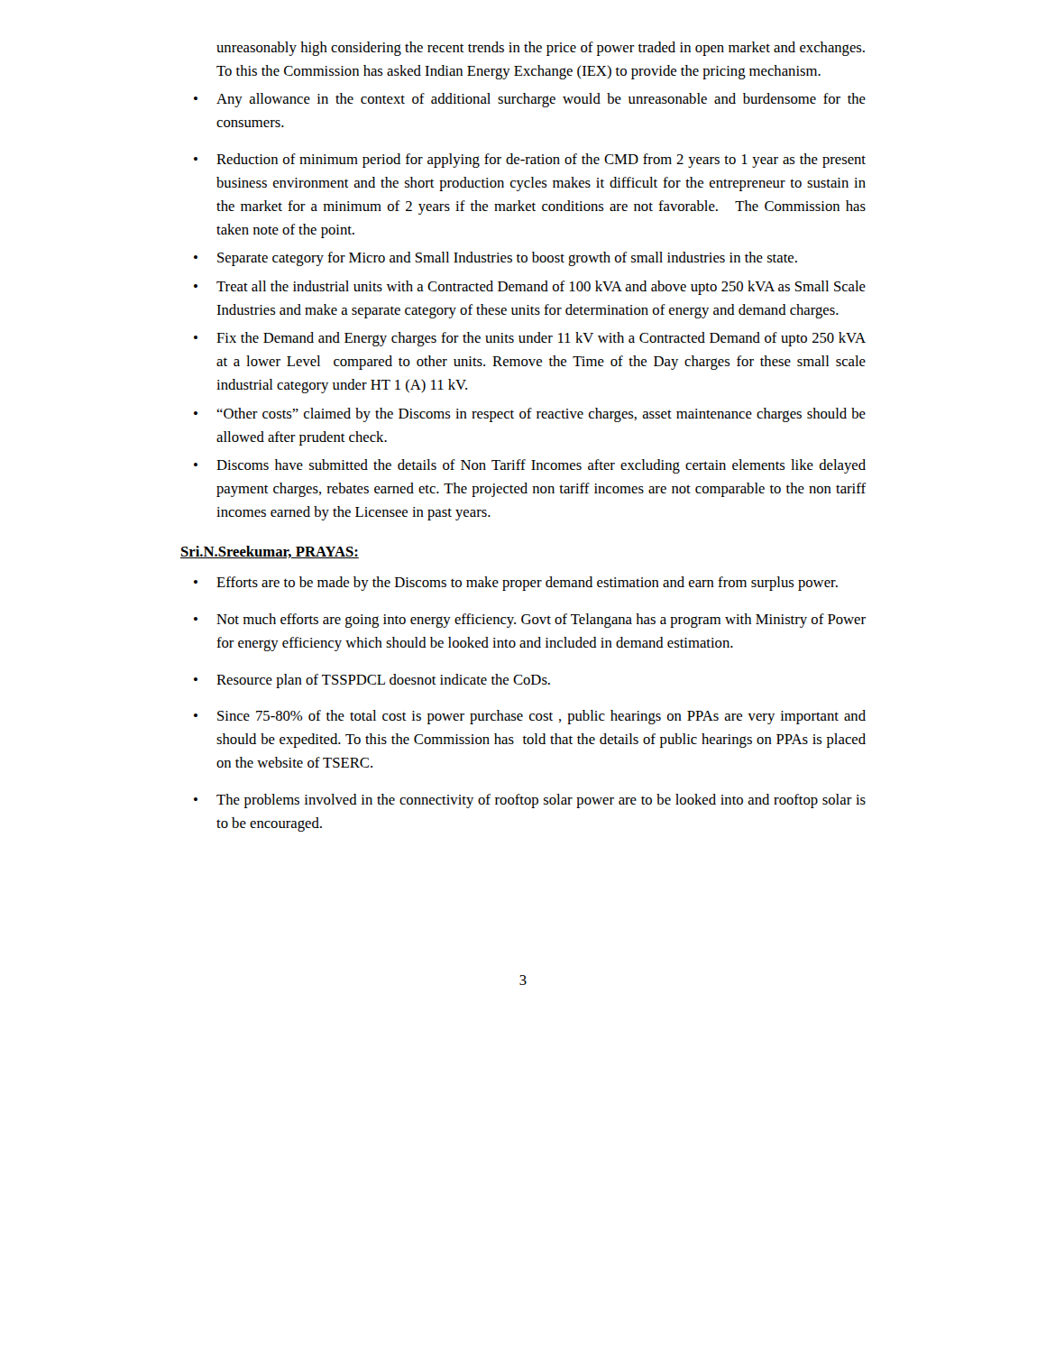unreasonably high considering the recent trends in the price of power traded in open market and exchanges. To this the Commission has asked Indian Energy Exchange (IEX) to provide the pricing mechanism.
Any allowance in the context of additional surcharge would be unreasonable and burdensome for the consumers.
Reduction of minimum period for applying for de-ration of the CMD from 2 years to 1 year as the present business environment and the short production cycles makes it difficult for the entrepreneur to sustain in the market for a minimum of 2 years if the market conditions are not favorable. The Commission has taken note of the point.
Separate category for Micro and Small Industries to boost growth of small industries in the state.
Treat all the industrial units with a Contracted Demand of 100 kVA and above upto 250 kVA as Small Scale Industries and make a separate category of these units for determination of energy and demand charges.
Fix the Demand and Energy charges for the units under 11 kV with a Contracted Demand of upto 250 kVA at a lower Level compared to other units. Remove the Time of the Day charges for these small scale industrial category under HT 1 (A) 11 kV.
“Other costs” claimed by the Discoms in respect of reactive charges, asset maintenance charges should be allowed after prudent check.
Discoms have submitted the details of Non Tariff Incomes after excluding certain elements like delayed payment charges, rebates earned etc. The projected non tariff incomes are not comparable to the non tariff incomes earned by the Licensee in past years.
Sri.N.Sreekumar, PRAYAS:
Efforts are to be made by the Discoms to make proper demand estimation and earn from surplus power.
Not much efforts are going into energy efficiency. Govt of Telangana has a program with Ministry of Power for energy efficiency which should be looked into and included in demand estimation.
Resource plan of TSSPDCL doesnot indicate the CoDs.
Since 75-80% of the total cost is power purchase cost , public hearings on PPAs are very important and should be expedited. To this the Commission has told that the details of public hearings on PPAs is placed on the website of TSERC.
The problems involved in the connectivity of rooftop solar power are to be looked into and rooftop solar is to be encouraged.
3